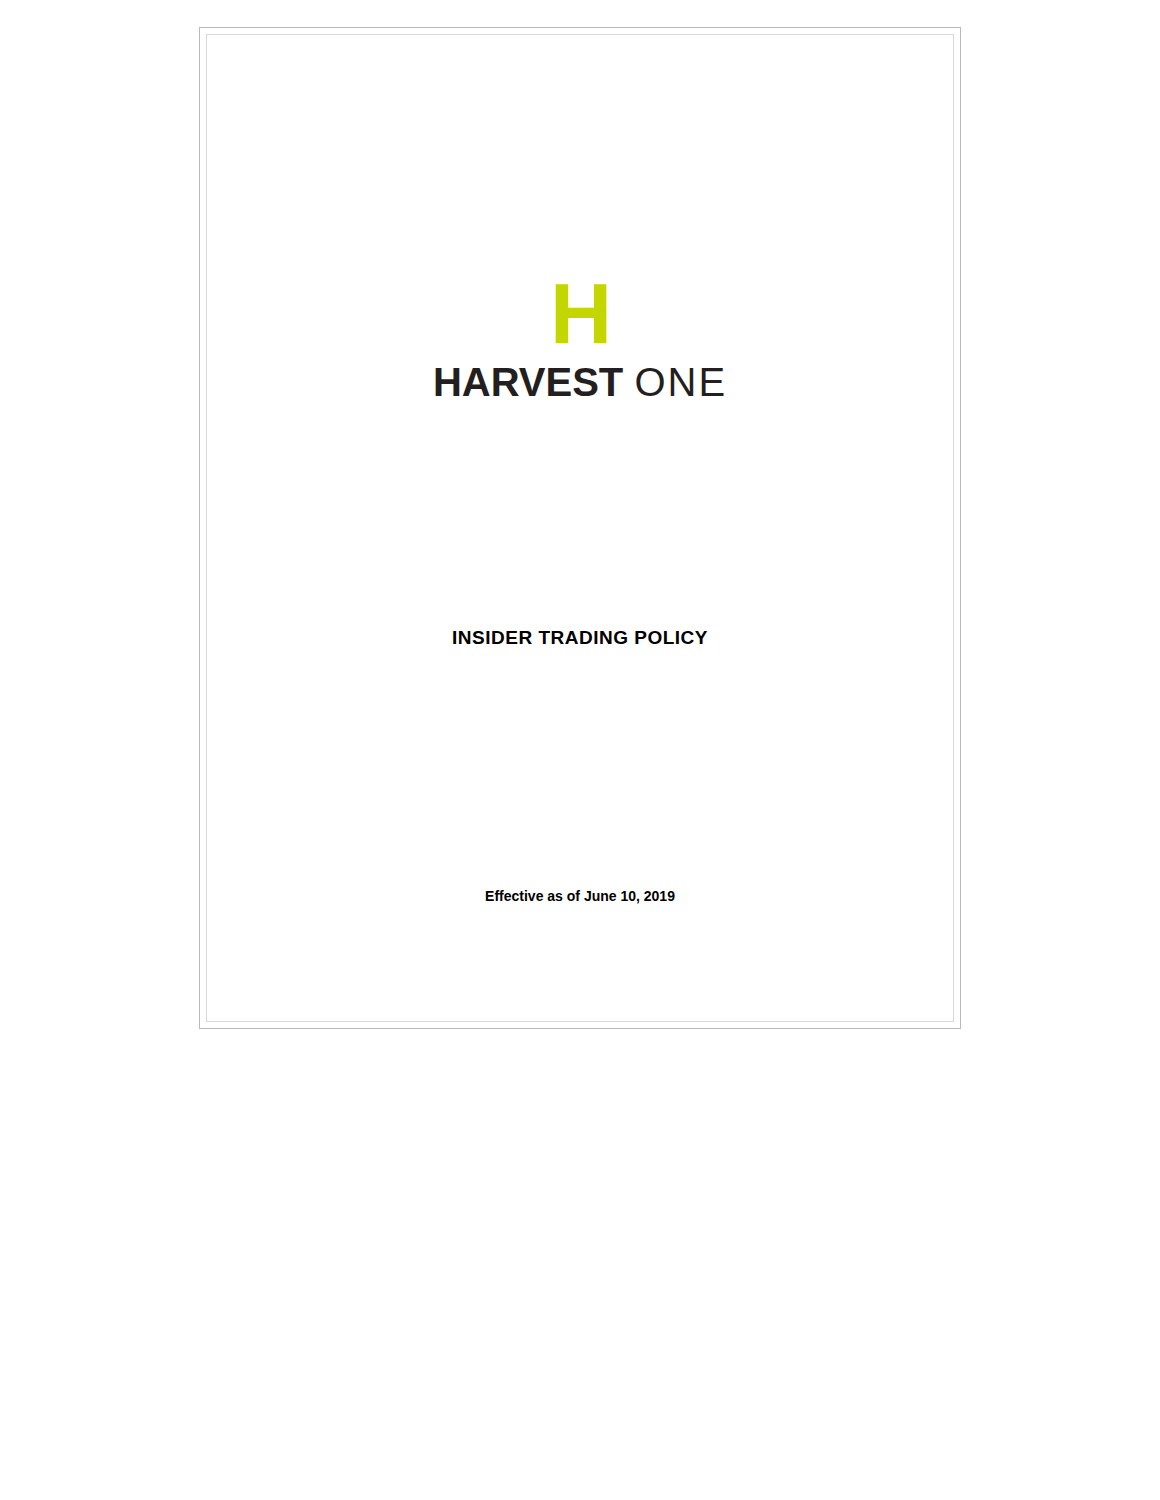H
HARVEST ONE
INSIDER TRADING POLICY
Effective as of June 10, 2019